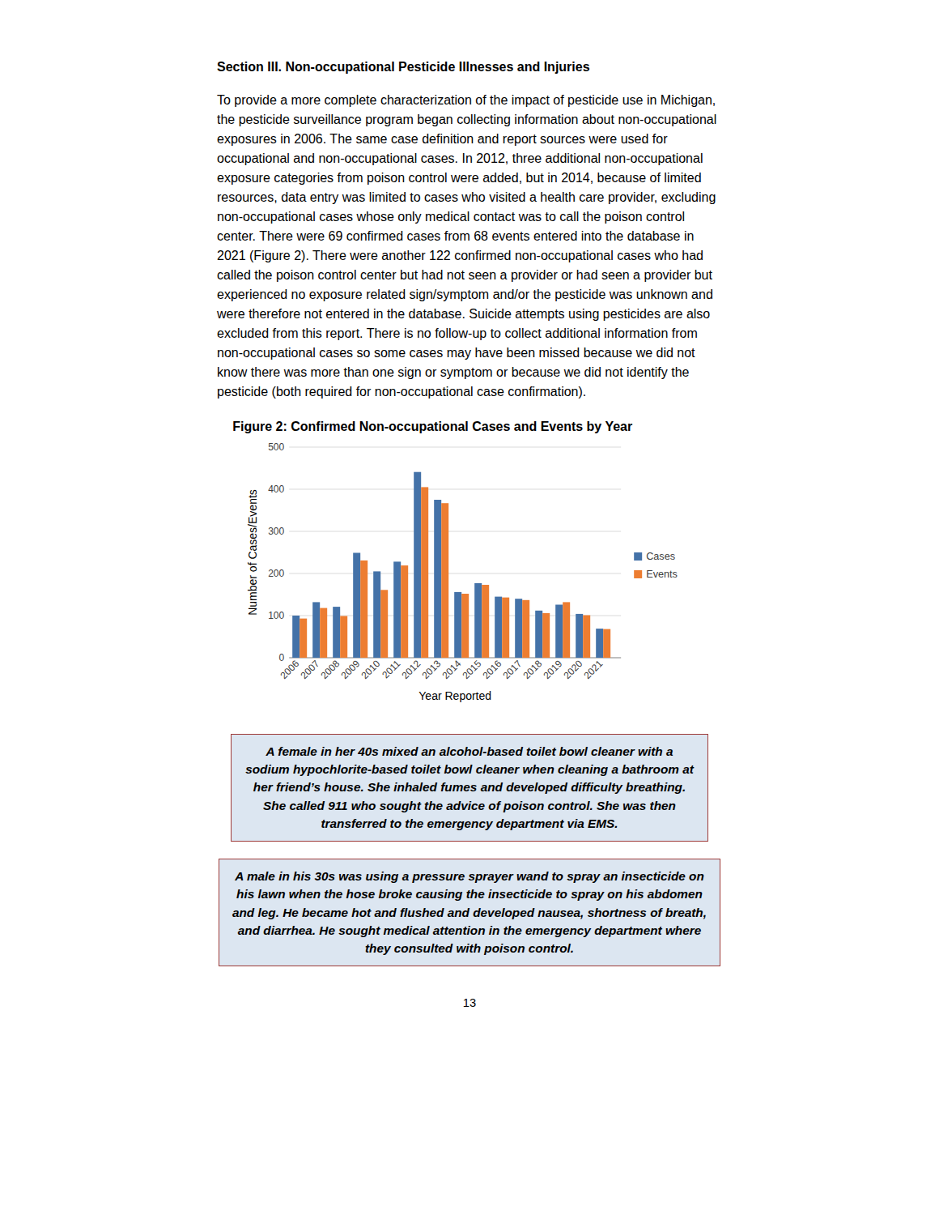Section III. Non-occupational Pesticide Illnesses and Injuries
To provide a more complete characterization of the impact of pesticide use in Michigan, the pesticide surveillance program began collecting information about non-occupational exposures in 2006. The same case definition and report sources were used for occupational and non-occupational cases. In 2012, three additional non-occupational exposure categories from poison control were added, but in 2014, because of limited resources, data entry was limited to cases who visited a health care provider, excluding non-occupational cases whose only medical contact was to call the poison control center. There were 69 confirmed cases from 68 events entered into the database in 2021 (Figure 2). There were another 122 confirmed non-occupational cases who had called the poison control center but had not seen a provider or had seen a provider but experienced no exposure related sign/symptom and/or the pesticide was unknown and were therefore not entered in the database. Suicide attempts using pesticides are also excluded from this report. There is no follow-up to collect additional information from non-occupational cases so some cases may have been missed because we did not know there was more than one sign or symptom or because we did not identify the pesticide (both required for non-occupational case confirmation).
Figure 2: Confirmed Non-occupational Cases and Events by Year
500 400 300 200 100 0 Number of Cases/Events 2006 2007 2008 2009 2010 2011 2012 2013 2014 2015 2016 2017 2018 2019 2020 2021 Year Reported Cases Events
A female in her 40s mixed an alcohol-based toilet bowl cleaner with a sodium hypochlorite-based toilet bowl cleaner when cleaning a bathroom at her friend’s house. She inhaled fumes and developed difficulty breathing. She called 911 who sought the advice of poison control. She was then transferred to the emergency department via EMS.
A male in his 30s was using a pressure sprayer wand to spray an insecticide on his lawn when the hose broke causing the insecticide to spray on his abdomen and leg. He became hot and flushed and developed nausea, shortness of breath, and diarrhea. He sought medical attention in the emergency department where they consulted with poison control.
13